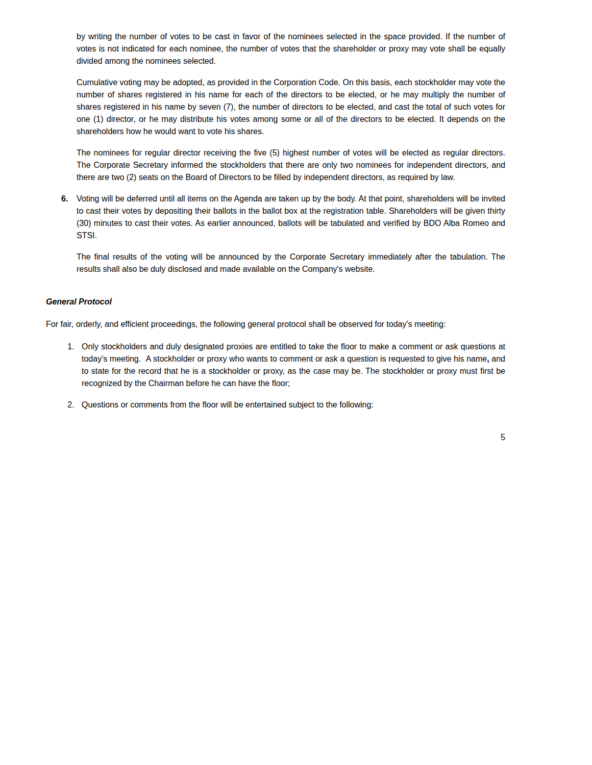by writing the number of votes to be cast in favor of the nominees selected in the space provided. If the number of votes is not indicated for each nominee, the number of votes that the shareholder or proxy may vote shall be equally divided among the nominees selected.
Cumulative voting may be adopted, as provided in the Corporation Code. On this basis, each stockholder may vote the number of shares registered in his name for each of the directors to be elected, or he may multiply the number of shares registered in his name by seven (7), the number of directors to be elected, and cast the total of such votes for one (1) director, or he may distribute his votes among some or all of the directors to be elected. It depends on the shareholders how he would want to vote his shares.
The nominees for regular director receiving the five (5) highest number of votes will be elected as regular directors. The Corporate Secretary informed the stockholders that there are only two nominees for independent directors, and there are two (2) seats on the Board of Directors to be filled by independent directors, as required by law.
6.
Voting will be deferred until all items on the Agenda are taken up by the body. At that point, shareholders will be invited to cast their votes by depositing their ballots in the ballot box at the registration table. Shareholders will be given thirty (30) minutes to cast their votes. As earlier announced, ballots will be tabulated and verified by BDO Alba Romeo and STSI.
The final results of the voting will be announced by the Corporate Secretary immediately after the tabulation. The results shall also be duly disclosed and made available on the Company's website.
General Protocol
For fair, orderly, and efficient proceedings, the following general protocol shall be observed for today's meeting:
Only stockholders and duly designated proxies are entitled to take the floor to make a comment or ask questions at today's meeting. A stockholder or proxy who wants to comment or ask a question is requested to give his name, and to state for the record that he is a stockholder or proxy, as the case may be. The stockholder or proxy must first be recognized by the Chairman before he can have the floor;
Questions or comments from the floor will be entertained subject to the following:
5